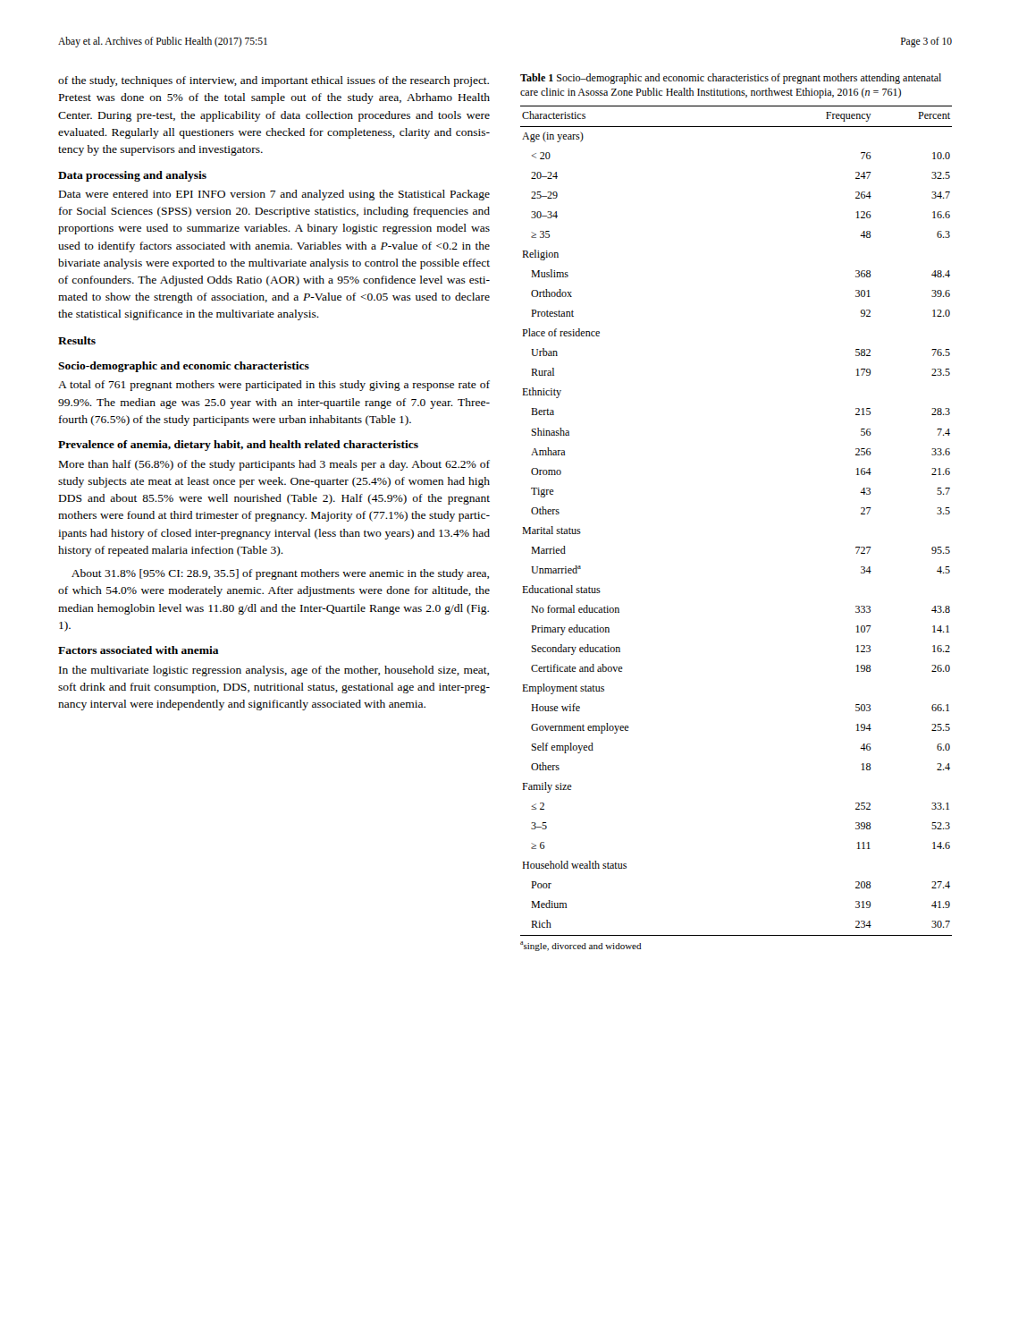Abay et al. Archives of Public Health (2017) 75:51 Page 3 of 10
of the study, techniques of interview, and important ethical issues of the research project. Pretest was done on 5% of the total sample out of the study area, Abrhamo Health Center. During pre-test, the applicability of data collection procedures and tools were evaluated. Regularly all questioners were checked for completeness, clarity and consistency by the supervisors and investigators.
Data processing and analysis
Data were entered into EPI INFO version 7 and analyzed using the Statistical Package for Social Sciences (SPSS) version 20. Descriptive statistics, including frequencies and proportions were used to summarize variables. A binary logistic regression model was used to identify factors associated with anemia. Variables with a P-value of <0.2 in the bivariate analysis were exported to the multivariate analysis to control the possible effect of confounders. The Adjusted Odds Ratio (AOR) with a 95% confidence level was estimated to show the strength of association, and a P-Value of <0.05 was used to declare the statistical significance in the multivariate analysis.
Results
Socio-demographic and economic characteristics
A total of 761 pregnant mothers were participated in this study giving a response rate of 99.9%. The median age was 25.0 year with an inter-quartile range of 7.0 year. Three-fourth (76.5%) of the study participants were urban inhabitants (Table 1).
Prevalence of anemia, dietary habit, and health related characteristics
More than half (56.8%) of the study participants had 3 meals per a day. About 62.2% of study subjects ate meat at least once per week. One-quarter (25.4%) of women had high DDS and about 85.5% were well nourished (Table 2). Half (45.9%) of the pregnant mothers were found at third trimester of pregnancy. Majority of (77.1%) the study participants had history of closed inter-pregnancy interval (less than two years) and 13.4% had history of repeated malaria infection (Table 3).
About 31.8% [95% CI: 28.9, 35.5] of pregnant mothers were anemic in the study area, of which 54.0% were moderately anemic. After adjustments were done for altitude, the median hemoglobin level was 11.80 g/dl and the Inter-Quartile Range was 2.0 g/dl (Fig. 1).
Factors associated with anemia
In the multivariate logistic regression analysis, age of the mother, household size, meat, soft drink and fruit consumption, DDS, nutritional status, gestational age and inter-pregnancy interval were independently and significantly associated with anemia.
Table 1 Socio–demographic and economic characteristics of pregnant mothers attending antenatal care clinic in Asossa Zone Public Health Institutions, northwest Ethiopia, 2016 (n = 761)
| Characteristics | Frequency | Percent |
| --- | --- | --- |
| Age (in years) |
| < 20 | 76 | 10.0 |
| 20–24 | 247 | 32.5 |
| 25–29 | 264 | 34.7 |
| 30–34 | 126 | 16.6 |
| ≥ 35 | 48 | 6.3 |
| Religion |
| Muslims | 368 | 48.4 |
| Orthodox | 301 | 39.6 |
| Protestant | 92 | 12.0 |
| Place of residence |
| Urban | 582 | 76.5 |
| Rural | 179 | 23.5 |
| Ethnicity |
| Berta | 215 | 28.3 |
| Shinasha | 56 | 7.4 |
| Amhara | 256 | 33.6 |
| Oromo | 164 | 21.6 |
| Tigre | 43 | 5.7 |
| Others | 27 | 3.5 |
| Marital status |
| Married | 727 | 95.5 |
| Unmarried a | 34 | 4.5 |
| Educational status |
| No formal education | 333 | 43.8 |
| Primary education | 107 | 14.1 |
| Secondary education | 123 | 16.2 |
| Certificate and above | 198 | 26.0 |
| Employment status |
| House wife | 503 | 66.1 |
| Government employee | 194 | 25.5 |
| Self employed | 46 | 6.0 |
| Others | 18 | 2.4 |
| Family size |
| ≤ 2 | 252 | 33.1 |
| 3–5 | 398 | 52.3 |
| ≥ 6 | 111 | 14.6 |
| Household wealth status |
| Poor | 208 | 27.4 |
| Medium | 319 | 41.9 |
| Rich | 234 | 30.7 |
asingle, divorced and widowed